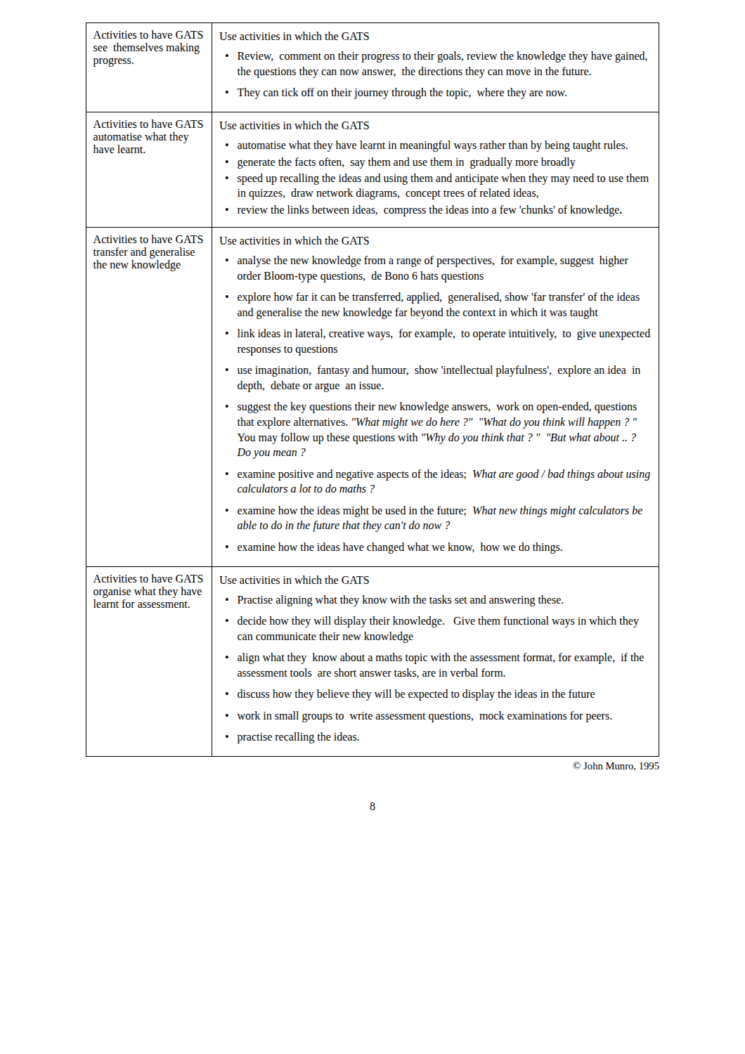| Activities to have GATS see themselves making progress. | Use activities in which the GATS Review, comment on their progress to their goals, review the knowledge they have gained, the questions they can now answer, the directions they can move in the future. They can tick off on their journey through the topic, where they are now. |
| Activities to have GATS automatise what they have learnt. | Use activities in which the GATS automatise what they have learnt in meaningful ways rather than by being taught rules. generate the facts often, say them and use them in gradually more broadly speed up recalling the ideas and using them and anticipate when they may need to use them in quizzes, draw network diagrams, concept trees of related ideas, review the links between ideas, compress the ideas into a few 'chunks' of knowledge . |
| Activities to have GATS transfer and generalise the new knowledge | Use activities in which the GATS analyse the new knowledge from a range of perspectives, for example, suggest higher order Bloom-type questions, de Bono 6 hats questions explore how far it can be transferred, applied, generalised, show 'far transfer' of the ideas and generalise the new knowledge far beyond the context in which it was taught link ideas in lateral, creative ways, for example, to operate intuitively, to give unexpected responses to questions use imagination, fantasy and humour, show 'intellectual playfulness', explore an idea in depth, debate or argue an issue. suggest the key questions their new knowledge answers, work on open-ended, questions that explore alternatives. "What might we do here ?" "What do you think will happen ? " You may follow up these questions with "Why do you think that ? " "But what about .. ? Do you mean ? examine positive and negative aspects of the ideas; What are good / bad things about using calculators a lot to do maths ? examine how the ideas might be used in the future; What new things might calculators be able to do in the future that they can't do now ? examine how the ideas have changed what we know, how we do things. |
| Activities to have GATS organise what they have learnt for assessment. | Use activities in which the GATS Practise aligning what they know with the tasks set and answering these. decide how they will display their knowledge. Give them functional ways in which they can communicate their new knowledge align what they know about a maths topic with the assessment format, for example, if the assessment tools are short answer tasks, are in verbal form. discuss how they believe they will be expected to display the ideas in the future work in small groups to write assessment questions, mock examinations for peers. practise recalling the ideas. |
© John Munro, 1995
8